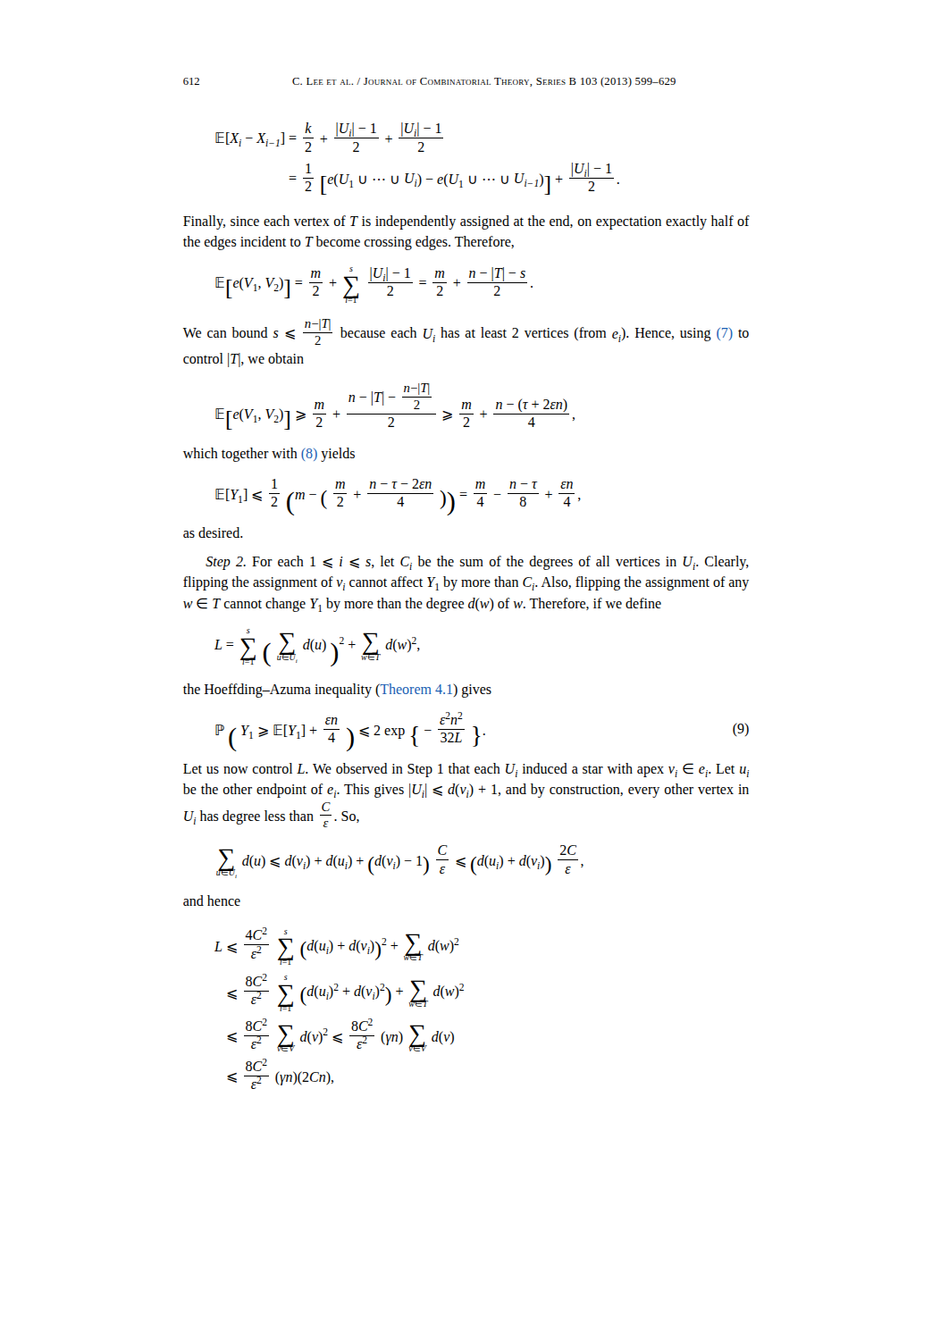612
C. Lee et al. / Journal of Combinatorial Theory, Series B 103 (2013) 599–629
𝔼[Xi − Xi−1] =
k 2 + |Ui| − 12 + |Ui| − 12
=
12 [e(U1 ∪ ⋯ ∪ Ui) − e(U1 ∪ ⋯ ∪ Ui−1)] + |Ui| − 12.
Finally, since each vertex of T is independently assigned at the end, on expectation exactly half of the edges incident to T become crossing edges. Therefore,
𝔼[e(V1, V2)] = m 2 + s∑i=1 |Ui| − 12 = m 2 + n − |T| − s 2.
We can bound s ⩽ n−|T|2 because each Ui has at least 2 vertices (from ei). Hence, using (7) to control |T|, we obtain
𝔼[e(V1, V2)] ⩾ m 2 + n − |T| − n−|T|22 ⩾ m 2 + n − (τ + 2εn) 4,
which together with (8) yields
𝔼[Y1] ⩽ 12 (m − ( m 2 + n − τ − 2εn 4 )) = m 4 − n − τ 8 + εn 4,
as desired.
Step 2. For each 1 ⩽ i ⩽ s, let Ci be the sum of the degrees of all vertices in Ui. Clearly, flipping the assignment of vi cannot affect Y1 by more than Ci. Also, flipping the assignment of any w ∈ T cannot change Y1 by more than the degree d(w) of w. Therefore, if we define
L = s∑i=1 ( ∑u∈Ui d(u) )2 + ∑w∈T d(w)2,
the Hoeffding–Azuma inequality (Theorem 4.1) gives
ℙ ( Y1 ⩾ 𝔼[Y1] + εn 4 ) ⩽ 2 exp { − ε2n232L }.
(9)
Let us now control L. We observed in Step 1 that each Ui induced a star with apex vi ∈ ei. Let ui be the other endpoint of ei. This gives |Ui| ⩽ d(vi) + 1, and by construction, every other vertex in Ui has degree less than Cε. So,
∑u∈Ui d(u) ⩽ d(vi) + d(ui) + (d(vi) − 1) Cε ⩽ (d(ui) + d(vi)) 2C ε,
and hence
L ⩽
4C2 ε2 s∑i=1 (d(ui) + d(vi))2 + ∑w∈T d(w)2
⩽
8C2 ε2 s∑i=1 (d(ui)2 + d(vi)2) + ∑w∈T d(w)2
⩽
8C2 ε2 ∑v∈V d(v)2 ⩽ 8C2 ε2 (γn) ∑v∈V d(v)
⩽
8C2 ε2 (γn)(2Cn),